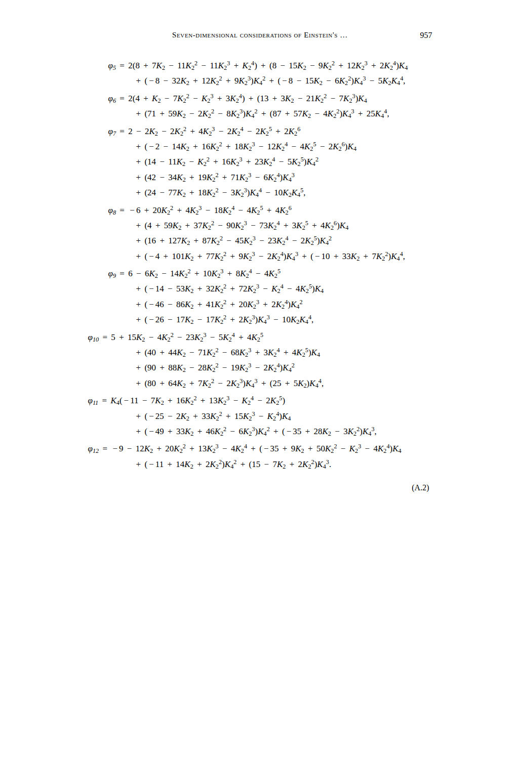Seven-dimensional considerations of Einstein's … 957
φ5 = 2(8 + 7K2 − 11K22 − 11K23 + K24) + (8 − 15K2 − 9K22 + 12K23 + 2K24)K4
+ (−8 − 32K2 + 12K22 + 9K23)K42 + (−8 − 15K2 − 6K22)K43 − 5K2K44,
φ6 = 2(4 + K2 − 7K22 − K23 + 3K24) + (13 + 3K2 − 21K22 − 7K23)K4
+ (71 + 59K2 − 2K22 − 8K23)K42 + (87 + 57K2 − 4K22)K43 + 25K44,
φ7 = 2 − 2K2 − 2K22 + 4K23 − 2K24 − 2K25 + 2K26
+ (−2 − 14K2 + 16K22 + 18K23 − 12K24 − 4K25 − 2K26)K4
+ (14 − 11K2 − K22 + 16K23 + 23K24 − 5K25)K42
+ (42 − 34K2 + 19K22 + 71K23 − 6K24)K43
+ (24 − 77K2 + 18K22 − 3K23)K44 − 10K2K45,
φ8 = −6 + 20K22 + 4K23 − 18K24 − 4K25 + 4K26
+ (4 + 59K2 + 37K22 − 90K23 − 73K24 + 3K25 + 4K26)K4
+ (16 + 127K2 + 87K22 − 45K23 − 23K24 − 2K25)K42
+ (−4 + 101K2 + 77K22 + 9K23 − 2K24)K43 + (−10 + 33K2 + 7K22)K44,
φ9 = 6 − 6K2 − 14K22 + 10K23 + 8K24 − 4K25
+ (−14 − 53K2 + 32K22 + 72K23 − K24 − 4K25)K4
+ (−46 − 86K2 + 41K22 + 20K23 + 2K24)K42
+ (−26 − 17K2 − 17K22 + 2K23)K43 − 10K2K44,
φ10 = 5 + 15K2 − 4K22 − 23K23 − 5K24 + 4K25
+ (40 + 44K2 − 71K22 − 68K23 + 3K24 + 4K25)K4
+ (90 + 88K2 − 28K22 − 19K23 − 2K24)K42
+ (80 + 64K2 + 7K22 − 2K23)K43 + (25 + 5K2)K44,
φ11 = K4(−11 − 7K2 + 16K22 + 13K23 − K24 − 2K25)
+ (−25 − 2K2 + 33K22 + 15K23 − K24)K4
+ (−49 + 33K2 + 46K22 − 6K23)K42 + (−35 + 28K2 − 3K22)K43,
φ12 = −9 − 12K2 + 20K22 + 13K23 − 4K24 + (−35 + 9K2 + 50K22 − K23 − 4K24)K4
+ (−11 + 14K2 + 2K22)K42 + (15 − 7K2 + 2K22)K43.
(A.2)